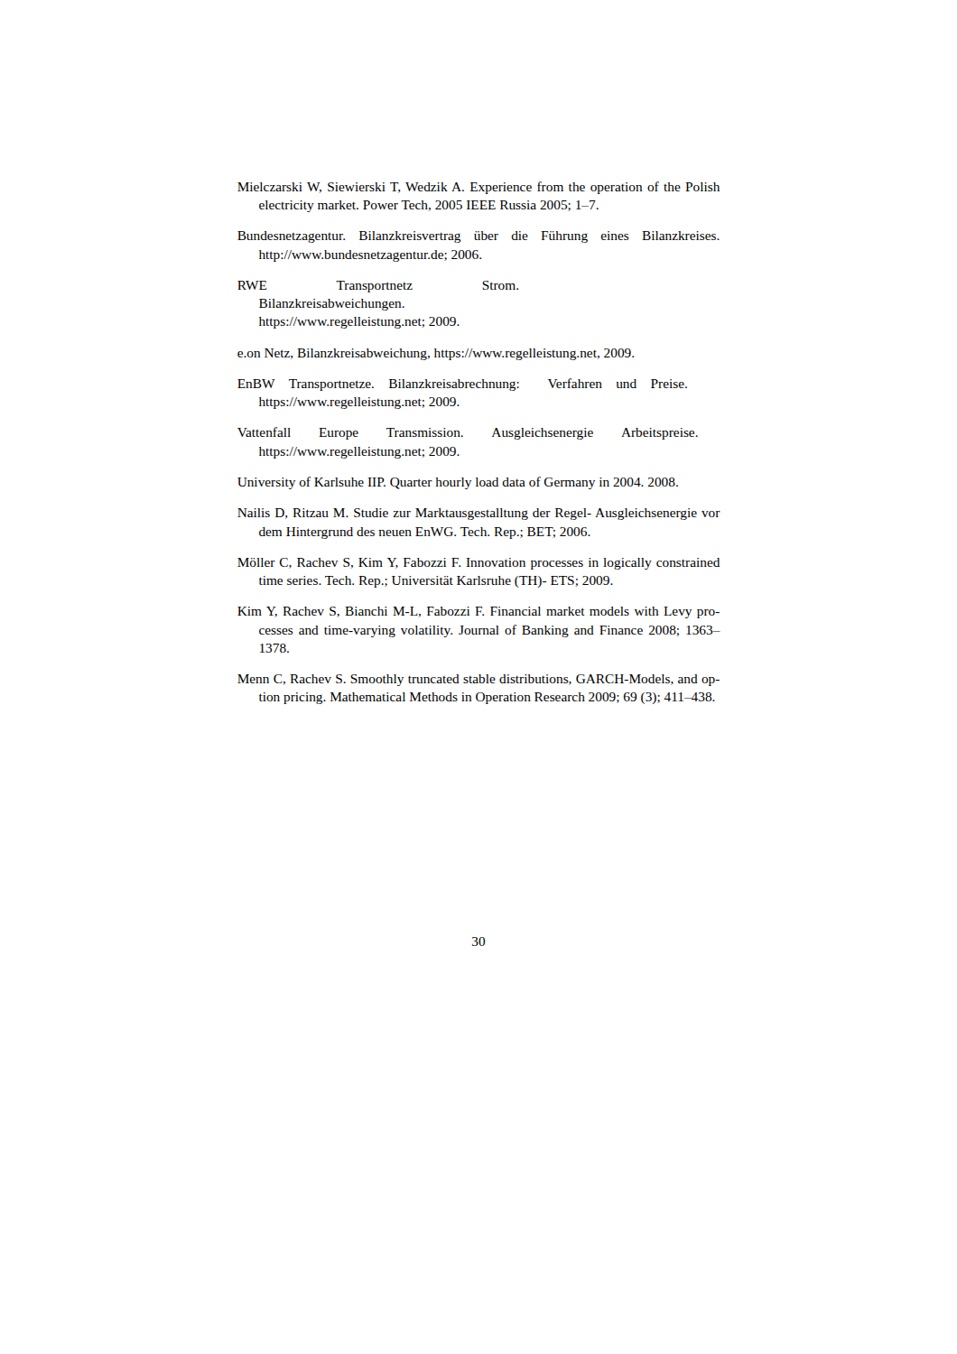Mielczarski W, Siewierski T, Wedzik A. Experience from the operation of the Polish electricity market. Power Tech, 2005 IEEE Russia 2005; 1–7.
Bundesnetzagentur. Bilanzkreisvertrag über die Führung eines Bilanzkreises. http://www.bundesnetzagentur.de; 2006.
RWE     Transportnetz     Strom.     Bilanzkreisabweichungen.
https://www.regelleistung.net; 2009.
e.on Netz, Bilanzkreisabweichung, https://www.regelleistung.net, 2009.
EnBW Transportnetze. Bilanzkreisabrechnung:  Verfahren und Preise.
https://www.regelleistung.net; 2009.
Vattenfall  Europe  Transmission.  Ausgleichsenergie  Arbeitspreise.
https://www.regelleistung.net; 2009.
University of Karlsuhe IIP. Quarter hourly load data of Germany in 2004. 2008.
Nailis D, Ritzau M. Studie zur Marktausgestalltung der Regel- Ausgleichsenergie vor dem Hintergrund des neuen EnWG. Tech. Rep.; BET; 2006.
Möller C, Rachev S, Kim Y, Fabozzi F. Innovation processes in logically constrained time series. Tech. Rep.; Universität Karlsruhe (TH)- ETS; 2009.
Kim Y, Rachev S, Bianchi M-L, Fabozzi F. Financial market models with Levy processes and time-varying volatility. Journal of Banking and Finance 2008; 1363–1378.
Menn C, Rachev S. Smoothly truncated stable distributions, GARCH-Models, and option pricing. Mathematical Methods in Operation Research 2009; 69 (3); 411–438.
30